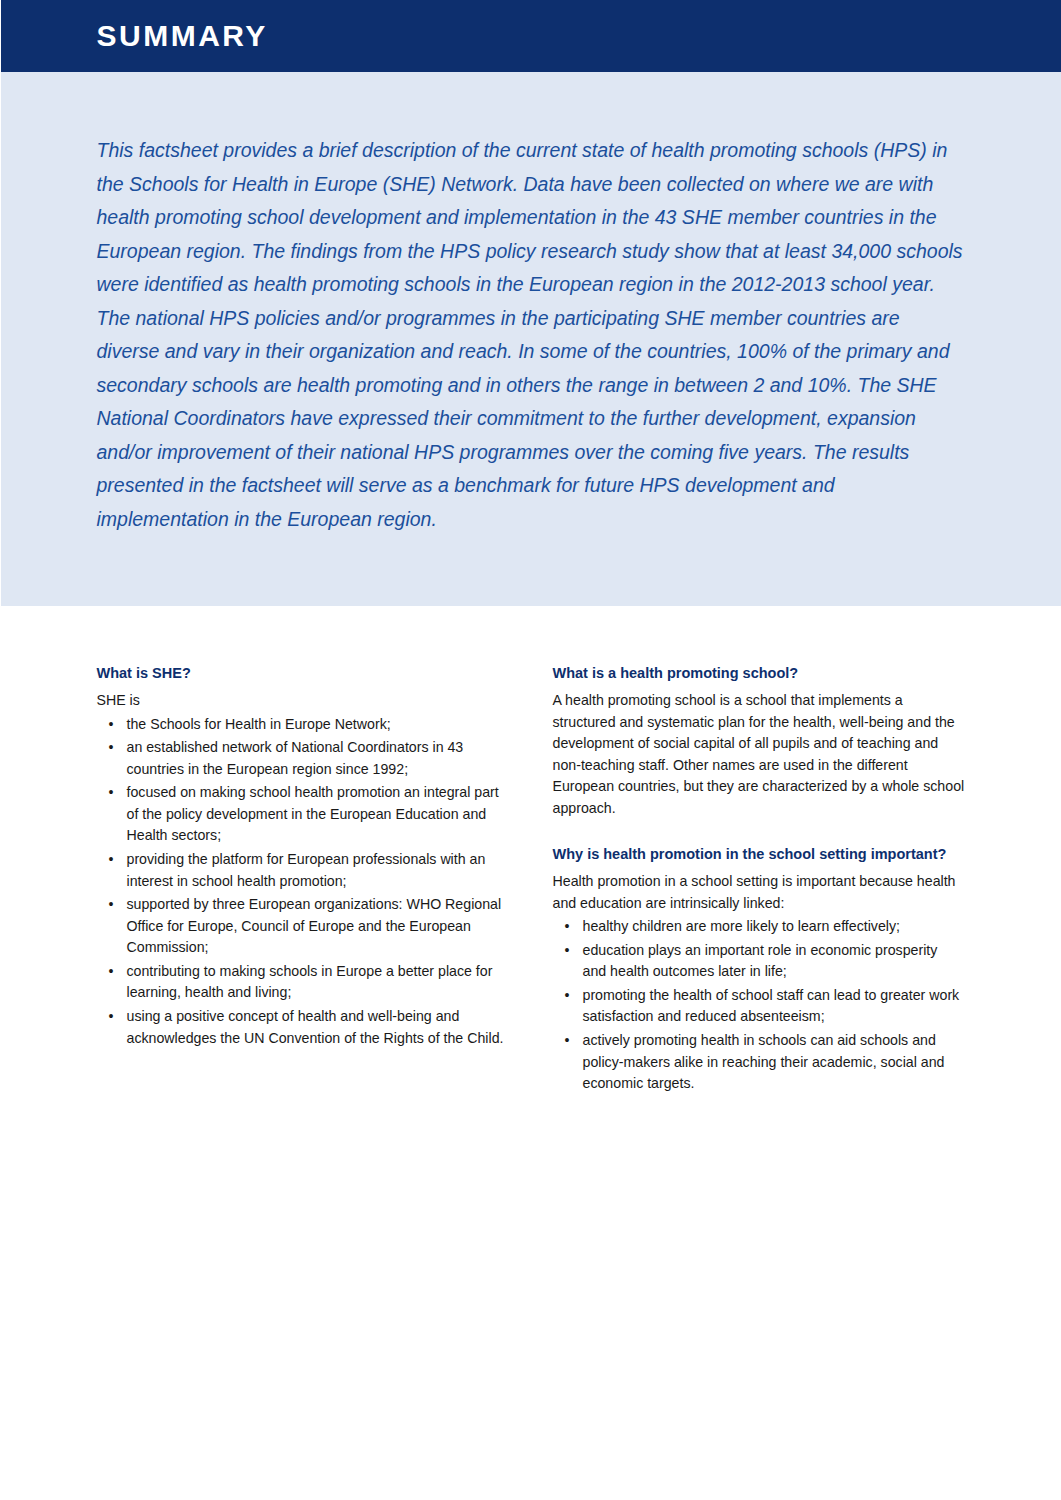SUMMARY
This factsheet provides a brief description of the current state of health promoting schools (HPS) in the Schools for Health in Europe (SHE) Network. Data have been collected on where we are with health promoting school development and implementation in the 43 SHE member countries in the European region. The findings from the HPS policy research study show that at least 34,000 schools were identified as health promoting schools in the European region in the 2012-2013 school year. The national HPS policies and/or programmes in the participating SHE member countries are diverse and vary in their organization and reach. In some of the countries, 100% of the primary and secondary schools are health promoting and in others the range in between 2 and 10%. The SHE National Coordinators have expressed their commitment to the further development, expansion and/or improvement of their national HPS programmes over the coming five years. The results presented in the factsheet will serve as a benchmark for future HPS development and implementation in the European region.
What is SHE?
SHE is
the Schools for Health in Europe Network;
an established network of National Coordinators in 43 countries in the European region since 1992;
focused on making school health promotion an integral part of the policy development in the European Education and Health sectors;
providing the platform for European professionals with an interest in school health promotion;
supported by three European organizations: WHO Regional Office for Europe, Council of Europe and the European Commission;
contributing to making schools in Europe a better place for learning, health and living;
using a positive concept of health and well-being and acknowledges the UN Convention of the Rights of the Child.
What is a health promoting school?
A health promoting school is a school that implements a structured and systematic plan for the health, well-being and the development of social capital of all pupils and of teaching and non-teaching staff. Other names are used in the different European countries, but they are characterized by a whole school approach.
Why is health promotion in the school setting important?
Health promotion in a school setting is important because health and education are intrinsically linked:
healthy children are more likely to learn effectively;
education plays an important role in economic prosperity and health outcomes later in life;
promoting the health of school staff can lead to greater work satisfaction and reduced absenteeism;
actively promoting health in schools can aid schools and policy-makers alike in reaching their academic, social and economic targets.